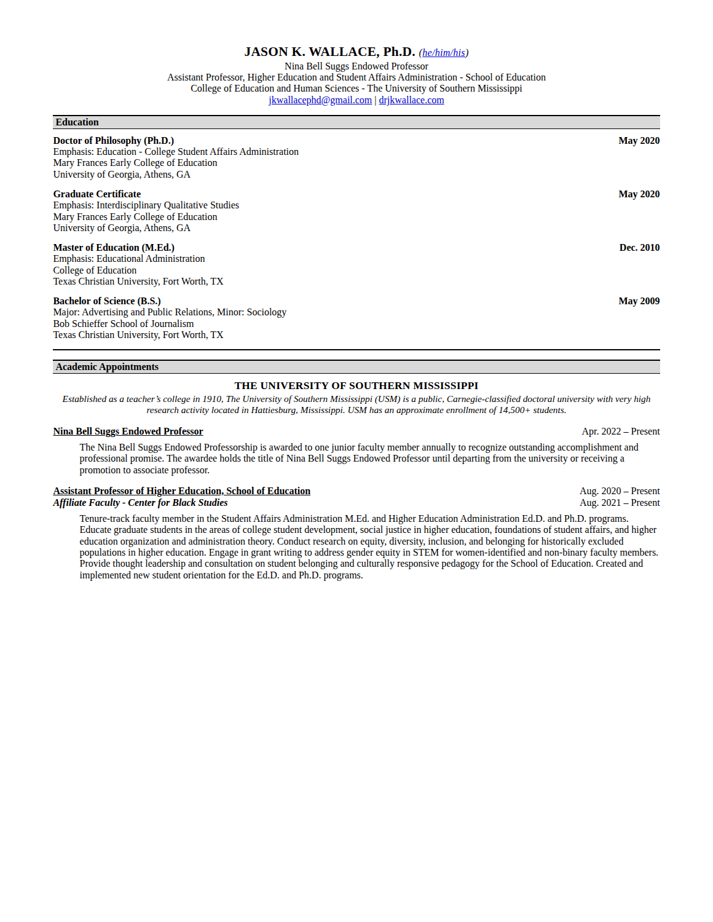JASON K. WALLACE, Ph.D. (he/him/his)
Nina Bell Suggs Endowed Professor
Assistant Professor, Higher Education and Student Affairs Administration - School of Education
College of Education and Human Sciences - The University of Southern Mississippi
jkwallacephd@gmail.com | drjkwallace.com
Education
Doctor of Philosophy (Ph.D.) May 2020
Emphasis: Education - College Student Affairs Administration
Mary Frances Early College of Education
University of Georgia, Athens, GA
Graduate Certificate May 2020
Emphasis: Interdisciplinary Qualitative Studies
Mary Frances Early College of Education
University of Georgia, Athens, GA
Master of Education (M.Ed.) Dec. 2010
Emphasis: Educational Administration
College of Education
Texas Christian University, Fort Worth, TX
Bachelor of Science (B.S.) May 2009
Major: Advertising and Public Relations, Minor: Sociology
Bob Schieffer School of Journalism
Texas Christian University, Fort Worth, TX
Academic Appointments
THE UNIVERSITY OF SOUTHERN MISSISSIPPI
Established as a teacher’s college in 1910, The University of Southern Mississippi (USM) is a public, Carnegie-classified doctoral university with very high research activity located in Hattiesburg, Mississippi. USM has an approximate enrollment of 14,500+ students.
Nina Bell Suggs Endowed Professor Apr. 2022 – Present
The Nina Bell Suggs Endowed Professorship is awarded to one junior faculty member annually to recognize outstanding accomplishment and professional promise. The awardee holds the title of Nina Bell Suggs Endowed Professor until departing from the university or receiving a promotion to associate professor.
Assistant Professor of Higher Education, School of Education Aug. 2020 – Present
Affiliate Faculty - Center for Black Studies Aug. 2021 – Present
Tenure-track faculty member in the Student Affairs Administration M.Ed. and Higher Education Administration Ed.D. and Ph.D. programs. Educate graduate students in the areas of college student development, social justice in higher education, foundations of student affairs, and higher education organization and administration theory. Conduct research on equity, diversity, inclusion, and belonging for historically excluded populations in higher education. Engage in grant writing to address gender equity in STEM for women-identified and non-binary faculty members. Provide thought leadership and consultation on student belonging and culturally responsive pedagogy for the School of Education. Created and implemented new student orientation for the Ed.D. and Ph.D. programs.